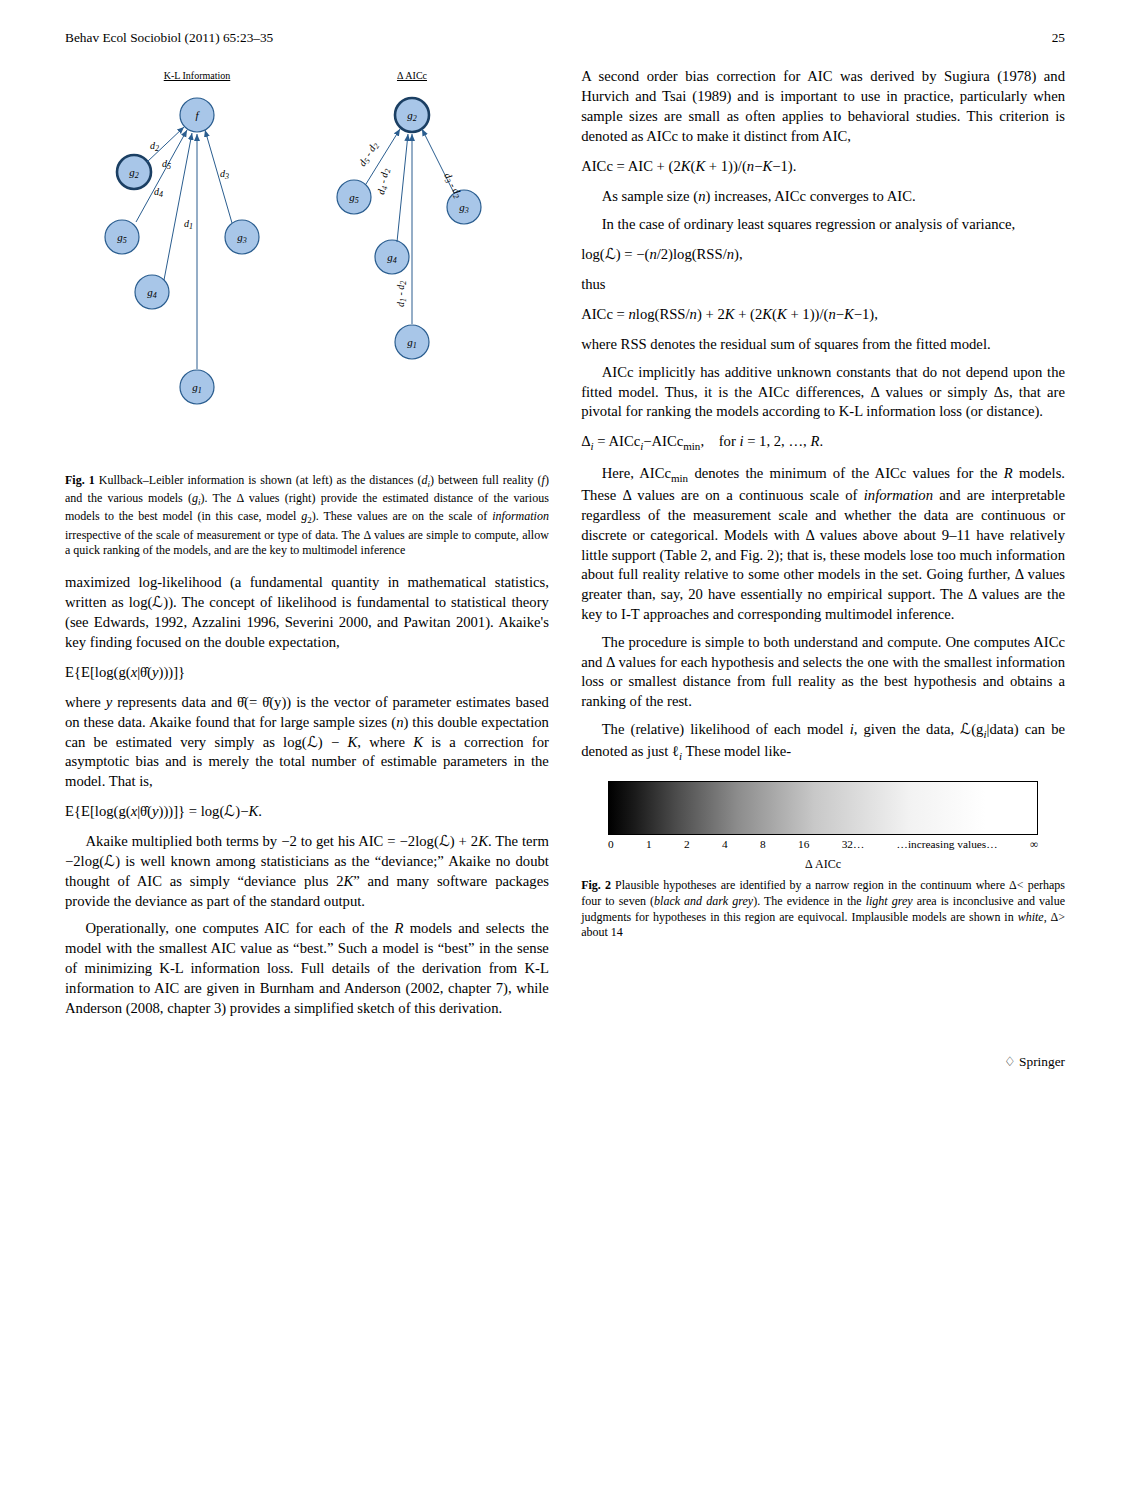Behav Ecol Sociobiol (2011) 65:23–35
25
K-L Information Δ AICc f g2 g5 g3 g4 g1 d2 d5 d4 d3 d1 g2 g5 g3 g4 g1 d5 - d2 d4 - d2 d3 - d2 d1 - d2
Fig. 1 Kullback–Leibler information is shown (at left) as the distances (di) between full reality (f) and the various models (gi). The Δ values (right) provide the estimated distance of the various models to the best model (in this case, model g2). These values are on the scale of information irrespective of the scale of measurement or type of data. The Δ values are simple to compute, allow a quick ranking of the models, and are the key to multimodel inference
maximized log-likelihood (a fundamental quantity in mathematical statistics, written as log(ℒ)). The concept of likelihood is fundamental to statistical theory (see Edwards, 1992, Azzalini 1996, Severini 2000, and Pawitan 2001). Akaike's key finding focused on the double expectation,
E{E[log(g(x|θ̂(y)))]}
where y represents data and θ̂(= θ̂(y)) is the vector of parameter estimates based on these data. Akaike found that for large sample sizes (n) this double expectation can be estimated very simply as log(ℒ) − K, where K is a correction for asymptotic bias and is merely the total number of estimable parameters in the model. That is,
E{E[log(g(x|θ̂(y)))]} = log(ℒ)−K.
Akaike multiplied both terms by −2 to get his AIC = −2log(ℒ) + 2K. The term −2log(ℒ) is well known among statisticians as the “deviance;” Akaike no doubt thought of AIC as simply “deviance plus 2K” and many software packages provide the deviance as part of the standard output.
Operationally, one computes AIC for each of the R models and selects the model with the smallest AIC value as “best.” Such a model is “best” in the sense of minimizing K-L information loss. Full details of the derivation from K-L information to AIC are given in Burnham and Anderson (2002, chapter 7), while Anderson (2008, chapter 3) provides a simplified sketch of this derivation.
A second order bias correction for AIC was derived by Sugiura (1978) and Hurvich and Tsai (1989) and is important to use in practice, particularly when sample sizes are small as often applies to behavioral studies. This criterion is denoted as AICc to make it distinct from AIC,
AICc = AIC + (2K(K + 1))/(n−K−1).
As sample size (n) increases, AICc converges to AIC.
In the case of ordinary least squares regression or analysis of variance,
log(ℒ) = −(n/2)log(RSS/n),
thus
AICc = nlog(RSS/n) + 2K + (2K(K + 1))/(n−K−1),
where RSS denotes the residual sum of squares from the fitted model.
AICc implicitly has additive unknown constants that do not depend upon the fitted model. Thus, it is the AICc differences, Δ values or simply Δs, that are pivotal for ranking the models according to K-L information loss (or distance).
Δi = AICci−AICcmin, for i = 1, 2, …, R.
Here, AICcmin denotes the minimum of the AICc values for the R models. These Δ values are on a continuous scale of information and are interpretable regardless of the measurement scale and whether the data are continuous or discrete or categorical. Models with Δ values above about 9–11 have relatively little support (Table 2, and Fig. 2); that is, these models lose too much information about full reality relative to some other models in the set. Going further, Δ values greater than, say, 20 have essentially no empirical support. The Δ values are the key to I-T approaches and corresponding multimodel inference.
The procedure is simple to both understand and compute. One computes AICc and Δ values for each hypothesis and selects the one with the smallest information loss or smallest distance from full reality as the best hypothesis and obtains a ranking of the rest.
The (relative) likelihood of each model i, given the data, ℒ(gi|data) can be denoted as just ℓi These model like-
012481632……increasing values…∞
Δ AICc
Fig. 2 Plausible hypotheses are identified by a narrow region in the continuum where Δ< perhaps four to seven (black and dark grey). The evidence in the light grey area is inconclusive and value judgments for hypotheses in this region are equivocal. Implausible models are shown in white, Δ> about 14
♢ Springer